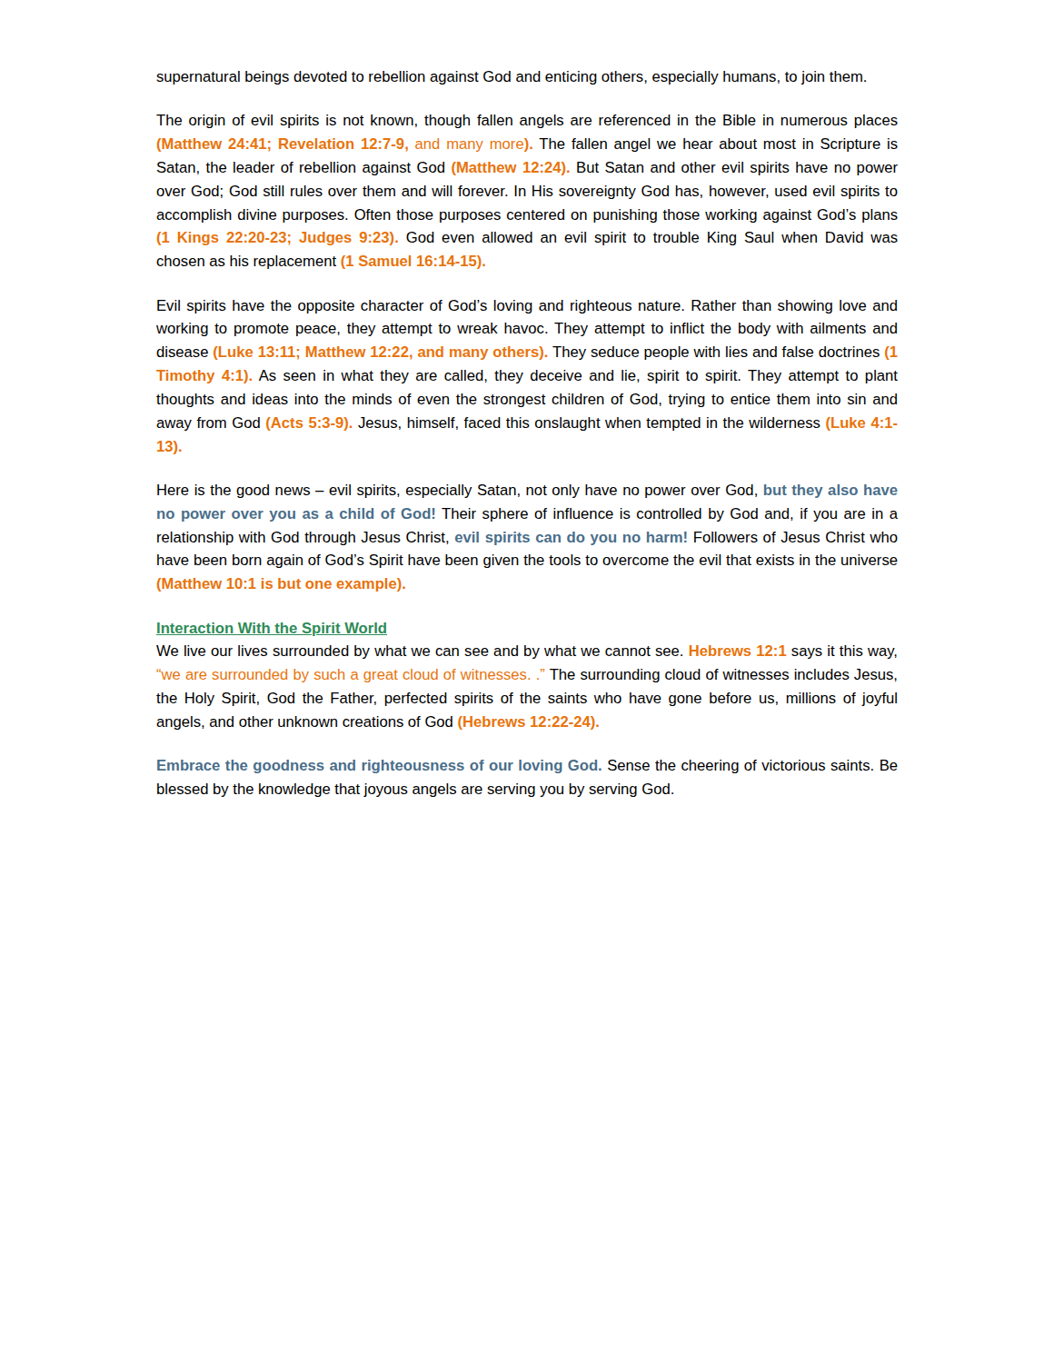supernatural beings devoted to rebellion against God and enticing others, especially humans, to join them.
The origin of evil spirits is not known, though fallen angels are referenced in the Bible in numerous places (Matthew 24:41; Revelation 12:7-9, and many more). The fallen angel we hear about most in Scripture is Satan, the leader of rebellion against God (Matthew 12:24). But Satan and other evil spirits have no power over God; God still rules over them and will forever. In His sovereignty God has, however, used evil spirits to accomplish divine purposes. Often those purposes centered on punishing those working against God’s plans (1 Kings 22:20-23; Judges 9:23). God even allowed an evil spirit to trouble King Saul when David was chosen as his replacement (1 Samuel 16:14-15).
Evil spirits have the opposite character of God’s loving and righteous nature. Rather than showing love and working to promote peace, they attempt to wreak havoc. They attempt to inflict the body with ailments and disease (Luke 13:11; Matthew 12:22, and many others). They seduce people with lies and false doctrines (1 Timothy 4:1). As seen in what they are called, they deceive and lie, spirit to spirit. They attempt to plant thoughts and ideas into the minds of even the strongest children of God, trying to entice them into sin and away from God (Acts 5:3-9). Jesus, himself, faced this onslaught when tempted in the wilderness (Luke 4:1-13).
Here is the good news – evil spirits, especially Satan, not only have no power over God, but they also have no power over you as a child of God! Their sphere of influence is controlled by God and, if you are in a relationship with God through Jesus Christ, evil spirits can do you no harm! Followers of Jesus Christ who have been born again of God’s Spirit have been given the tools to overcome the evil that exists in the universe (Matthew 10:1 is but one example).
Interaction With the Spirit World
We live our lives surrounded by what we can see and by what we cannot see. Hebrews 12:1 says it this way, “we are surrounded by such a great cloud of witnesses. .” The surrounding cloud of witnesses includes Jesus, the Holy Spirit, God the Father, perfected spirits of the saints who have gone before us, millions of joyful angels, and other unknown creations of God (Hebrews 12:22-24).
Embrace the goodness and righteousness of our loving God. Sense the cheering of victorious saints. Be blessed by the knowledge that joyous angels are serving you by serving God.